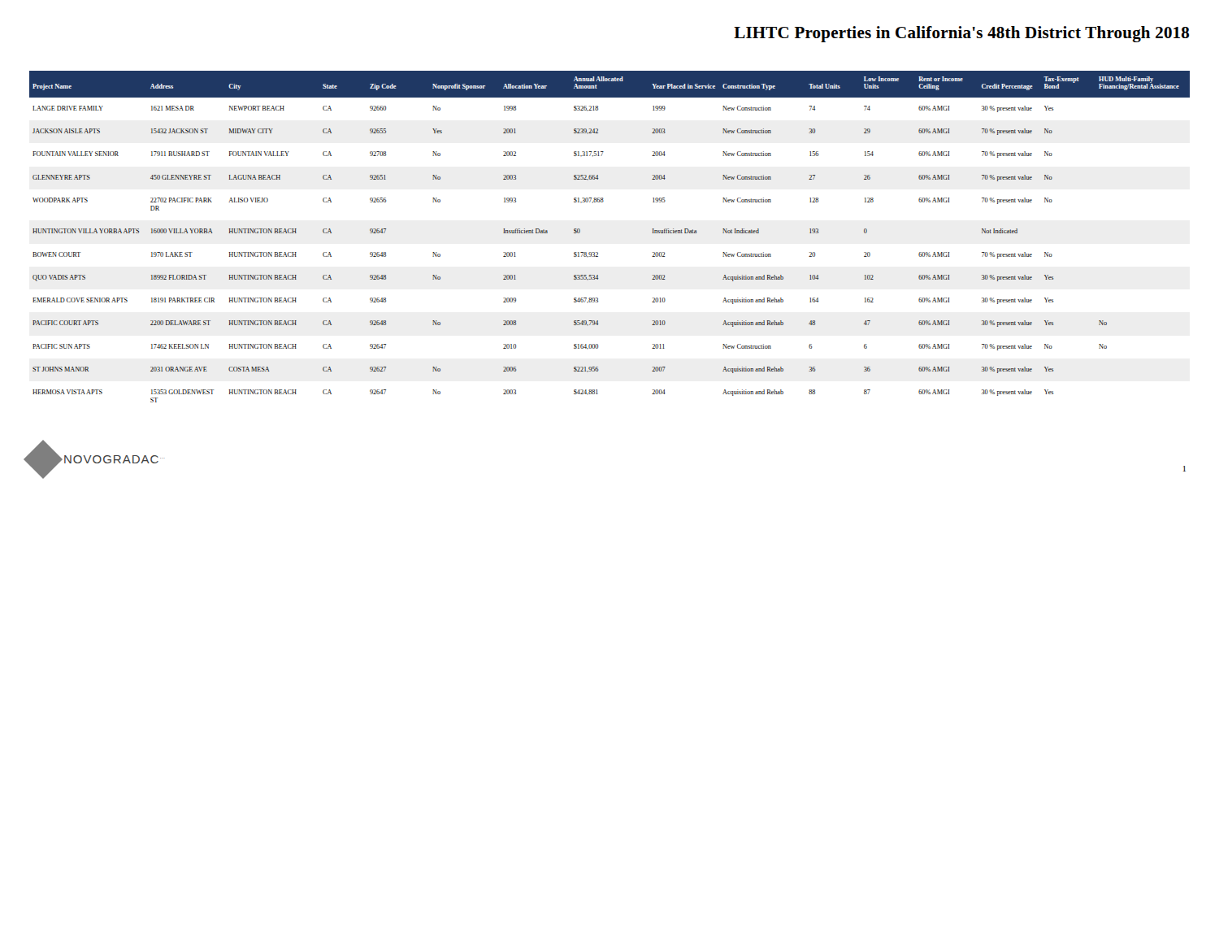LIHTC Properties in California's 48th District Through 2018
| Project Name | Address | City | State | Zip Code | Nonprofit Sponsor | Allocation Year | Annual Allocated Amount | Year Placed in Service | Construction Type | Total Units | Low Income Units | Rent or Income Ceiling | Credit Percentage | Tax-Exempt Bond | HUD Multi-Family Financing/Rental Assistance |
| --- | --- | --- | --- | --- | --- | --- | --- | --- | --- | --- | --- | --- | --- | --- | --- |
| LANGE DRIVE FAMILY | 1621 MESA DR | NEWPORT BEACH | CA | 92660 | No | 1998 | $326,218 | 1999 | New Construction | 74 | 74 | 60% AMGI | 30 % present value | Yes | |
| JACKSON AISLE APTS | 15432 JACKSON ST | MIDWAY CITY | CA | 92655 | Yes | 2001 | $239,242 | 2003 | New Construction | 30 | 29 | 60% AMGI | 70 % present value | No | |
| FOUNTAIN VALLEY SENIOR | 17911 BUSHARD ST | FOUNTAIN VALLEY | CA | 92708 | No | 2002 | $1,317,517 | 2004 | New Construction | 156 | 154 | 60% AMGI | 70 % present value | No | |
| GLENNEYRE APTS | 450 GLENNEYRE ST | LAGUNA BEACH | CA | 92651 | No | 2003 | $252,664 | 2004 | New Construction | 27 | 26 | 60% AMGI | 70 % present value | No | |
| WOODPARK APTS | 22702 PACIFIC PARK DR | ALISO VIEJO | CA | 92656 | No | 1993 | $1,307,868 | 1995 | New Construction | 128 | 128 | 60% AMGI | 70 % present value | No | |
| HUNTINGTON VILLA YORBA APTS | 16000 VILLA YORBA | HUNTINGTON BEACH | CA | 92647 | | Insufficient Data | $0 | Insufficient Data | Not Indicated | 193 | 0 | | Not Indicated | | |
| BOWEN COURT | 1970 LAKE ST | HUNTINGTON BEACH | CA | 92648 | No | 2001 | $178,932 | 2002 | New Construction | 20 | 20 | 60% AMGI | 70 % present value | No | |
| QUO VADIS APTS | 18992 FLORIDA ST | HUNTINGTON BEACH | CA | 92648 | No | 2001 | $355,534 | 2002 | Acquisition and Rehab | 104 | 102 | 60% AMGI | 30 % present value | Yes | |
| EMERALD COVE SENIOR APTS | 18191 PARKTREE CIR | HUNTINGTON BEACH | CA | 92648 | | 2009 | $467,893 | 2010 | Acquisition and Rehab | 164 | 162 | 60% AMGI | 30 % present value | Yes | |
| PACIFIC COURT APTS | 2200 DELAWARE ST | HUNTINGTON BEACH | CA | 92648 | No | 2008 | $549,794 | 2010 | Acquisition and Rehab | 48 | 47 | 60% AMGI | 30 % present value | Yes | No |
| PACIFIC SUN APTS | 17462 KEELSON LN | HUNTINGTON BEACH | CA | 92647 | | 2010 | $164,000 | 2011 | New Construction | 6 | 6 | 60% AMGI | 70 % present value | No | No |
| ST JOHNS MANOR | 2031 ORANGE AVE | COSTA MESA | CA | 92627 | No | 2006 | $221,956 | 2007 | Acquisition and Rehab | 36 | 36 | 60% AMGI | 30 % present value | Yes | |
| HERMOSA VISTA APTS | 15353 GOLDENWEST ST | HUNTINGTON BEACH | CA | 92647 | No | 2003 | $424,881 | 2004 | Acquisition and Rehab | 88 | 87 | 60% AMGI | 30 % present value | Yes | |
NOVOGRADAC…
1